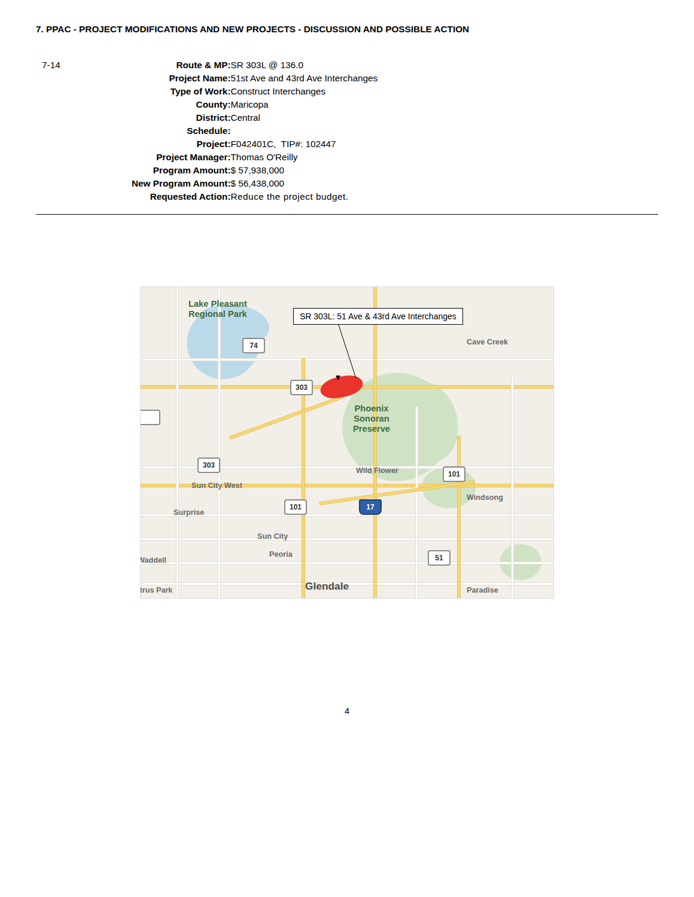7. PPAC - PROJECT MODIFICATIONS AND NEW PROJECTS - DISCUSSION AND POSSIBLE ACTION
7-14
| Route & MP: | SR 303L @ 136.0 |
| Project Name: | 51st Ave and 43rd Ave Interchanges |
| Type of Work: | Construct Interchanges |
| County: | Maricopa |
| District: | Central |
| Schedule: | |
| Project: | F042401C, TIP#: 102447 |
| Project Manager: | Thomas O'Reilly |
| Program Amount: | $ 57,938,000 |
| New Program Amount: | $ 56,438,000 |
| Requested Action: | Reduce the project budget. |
SR 303L: 51 Ave & 43rd Ave Interchanges
74
303
303
101
101
17
51
Lake Pleasant
Regional Park
Phoenix
Sonoran
Preserve
Cave Creek
Wild Flower
Windsong
Sun City West
Surprise
Sun City
Peoria
Waddell
itrus Park
Glendale
Paradise
4